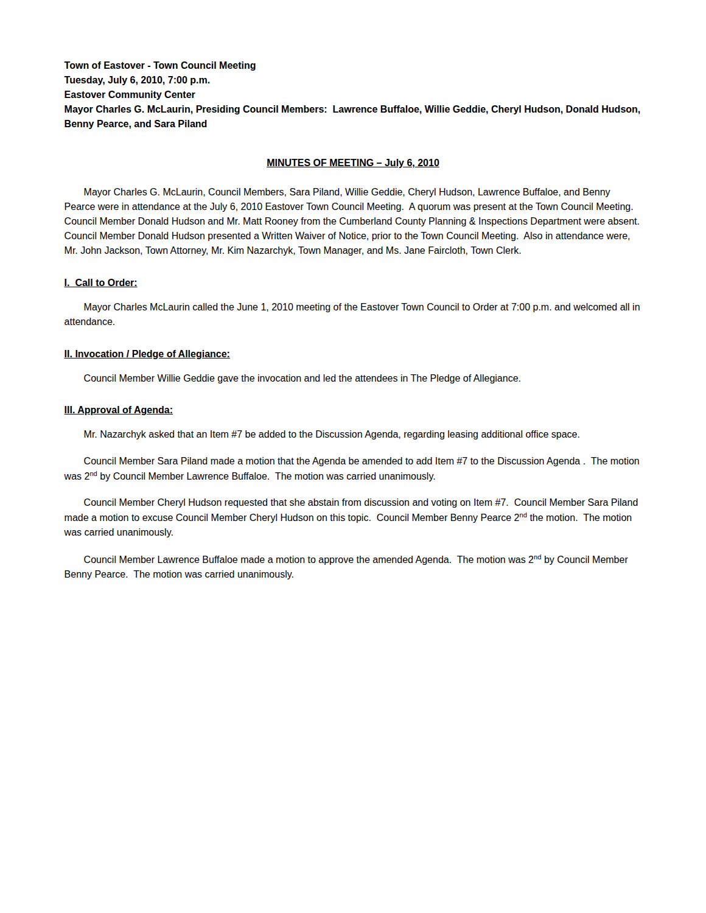Town of Eastover - Town Council Meeting
Tuesday, July 6, 2010, 7:00 p.m.
Eastover Community Center
Mayor Charles G. McLaurin, Presiding Council Members: Lawrence Buffaloe, Willie Geddie, Cheryl Hudson, Donald Hudson, Benny Pearce, and Sara Piland
MINUTES OF MEETING – July 6, 2010
Mayor Charles G. McLaurin, Council Members, Sara Piland, Willie Geddie, Cheryl Hudson, Lawrence Buffaloe, and Benny Pearce were in attendance at the July 6, 2010 Eastover Town Council Meeting. A quorum was present at the Town Council Meeting. Council Member Donald Hudson and Mr. Matt Rooney from the Cumberland County Planning & Inspections Department were absent. Council Member Donald Hudson presented a Written Waiver of Notice, prior to the Town Council Meeting. Also in attendance were, Mr. John Jackson, Town Attorney, Mr. Kim Nazarchyk, Town Manager, and Ms. Jane Faircloth, Town Clerk.
I. Call to Order:
Mayor Charles McLaurin called the June 1, 2010 meeting of the Eastover Town Council to Order at 7:00 p.m. and welcomed all in attendance.
II. Invocation / Pledge of Allegiance:
Council Member Willie Geddie gave the invocation and led the attendees in The Pledge of Allegiance.
III. Approval of Agenda:
Mr. Nazarchyk asked that an Item #7 be added to the Discussion Agenda, regarding leasing additional office space.
Council Member Sara Piland made a motion that the Agenda be amended to add Item #7 to the Discussion Agenda . The motion was 2nd by Council Member Lawrence Buffaloe. The motion was carried unanimously.
Council Member Cheryl Hudson requested that she abstain from discussion and voting on Item #7. Council Member Sara Piland made a motion to excuse Council Member Cheryl Hudson on this topic. Council Member Benny Pearce 2nd the motion. The motion was carried unanimously.
Council Member Lawrence Buffaloe made a motion to approve the amended Agenda. The motion was 2nd by Council Member Benny Pearce. The motion was carried unanimously.